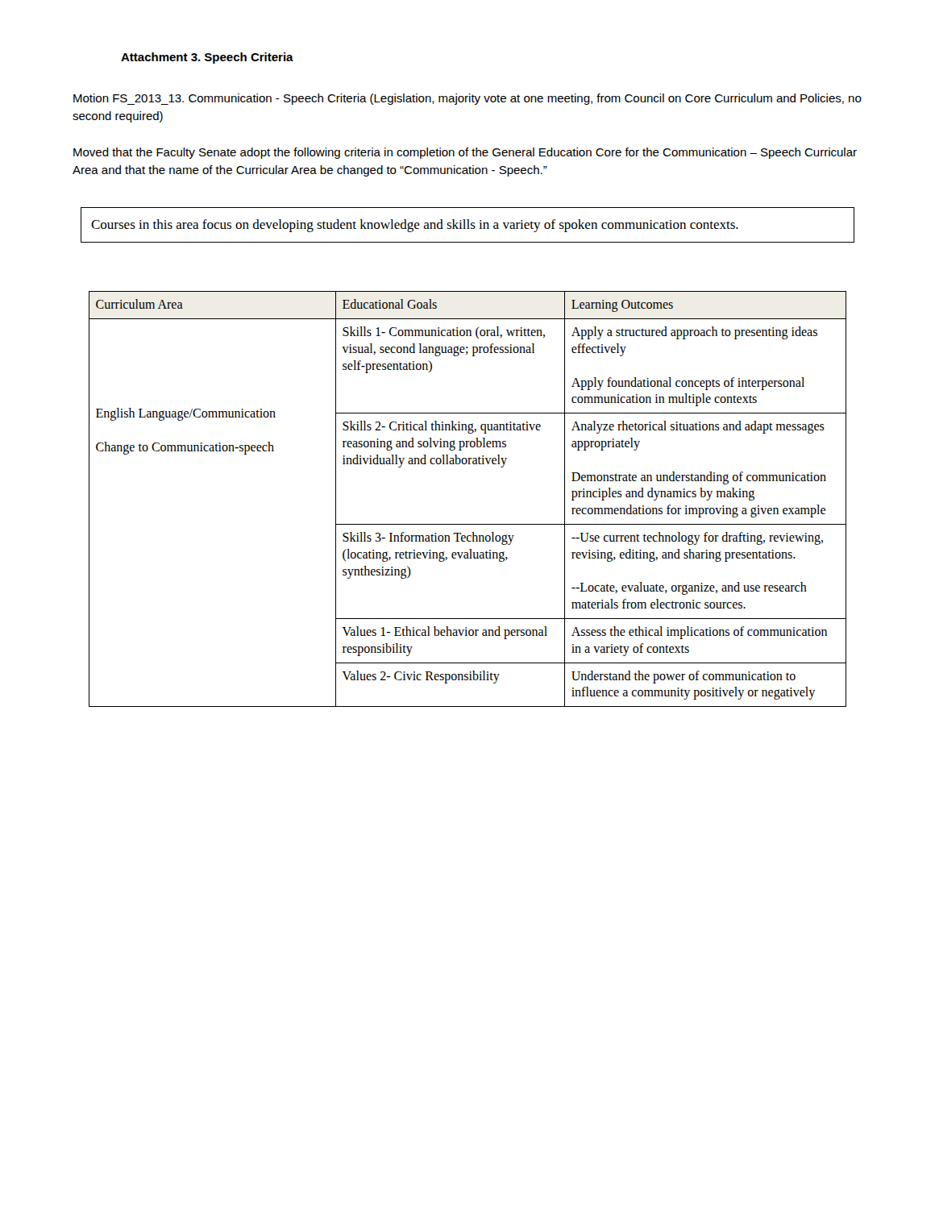Attachment 3. Speech Criteria
Motion FS_2013_13. Communication - Speech Criteria (Legislation, majority vote at one meeting, from Council on Core Curriculum and Policies, no second required)
Moved that the Faculty Senate adopt the following criteria in completion of the General Education Core for the Communication – Speech Curricular Area and that the name of the Curricular Area be changed to “Communication - Speech.”
Courses in this area focus on developing student knowledge and skills in a variety of spoken communication contexts.
| Curriculum Area | Educational Goals | Learning Outcomes |
| --- | --- | --- |
| English Language/Communication Change to Communication-speech | Skills 1- Communication (oral, written, visual, second language; professional self-presentation) | Apply a structured approach to presenting ideas effectively Apply foundational concepts of interpersonal communication in multiple contexts |
| Skills 2- Critical thinking, quantitative reasoning and solving problems individually and collaboratively | Analyze rhetorical situations and adapt messages appropriately Demonstrate an understanding of communication principles and dynamics by making recommendations for improving a given example |
| Skills 3- Information Technology (locating, retrieving, evaluating, synthesizing) | --Use current technology for drafting, reviewing, revising, editing, and sharing presentations. --Locate, evaluate, organize, and use research materials from electronic sources. |
| Values 1- Ethical behavior and personal responsibility | Assess the ethical implications of communication in a variety of contexts |
| Values 2- Civic Responsibility | Understand the power of communication to influence a community positively or negatively |